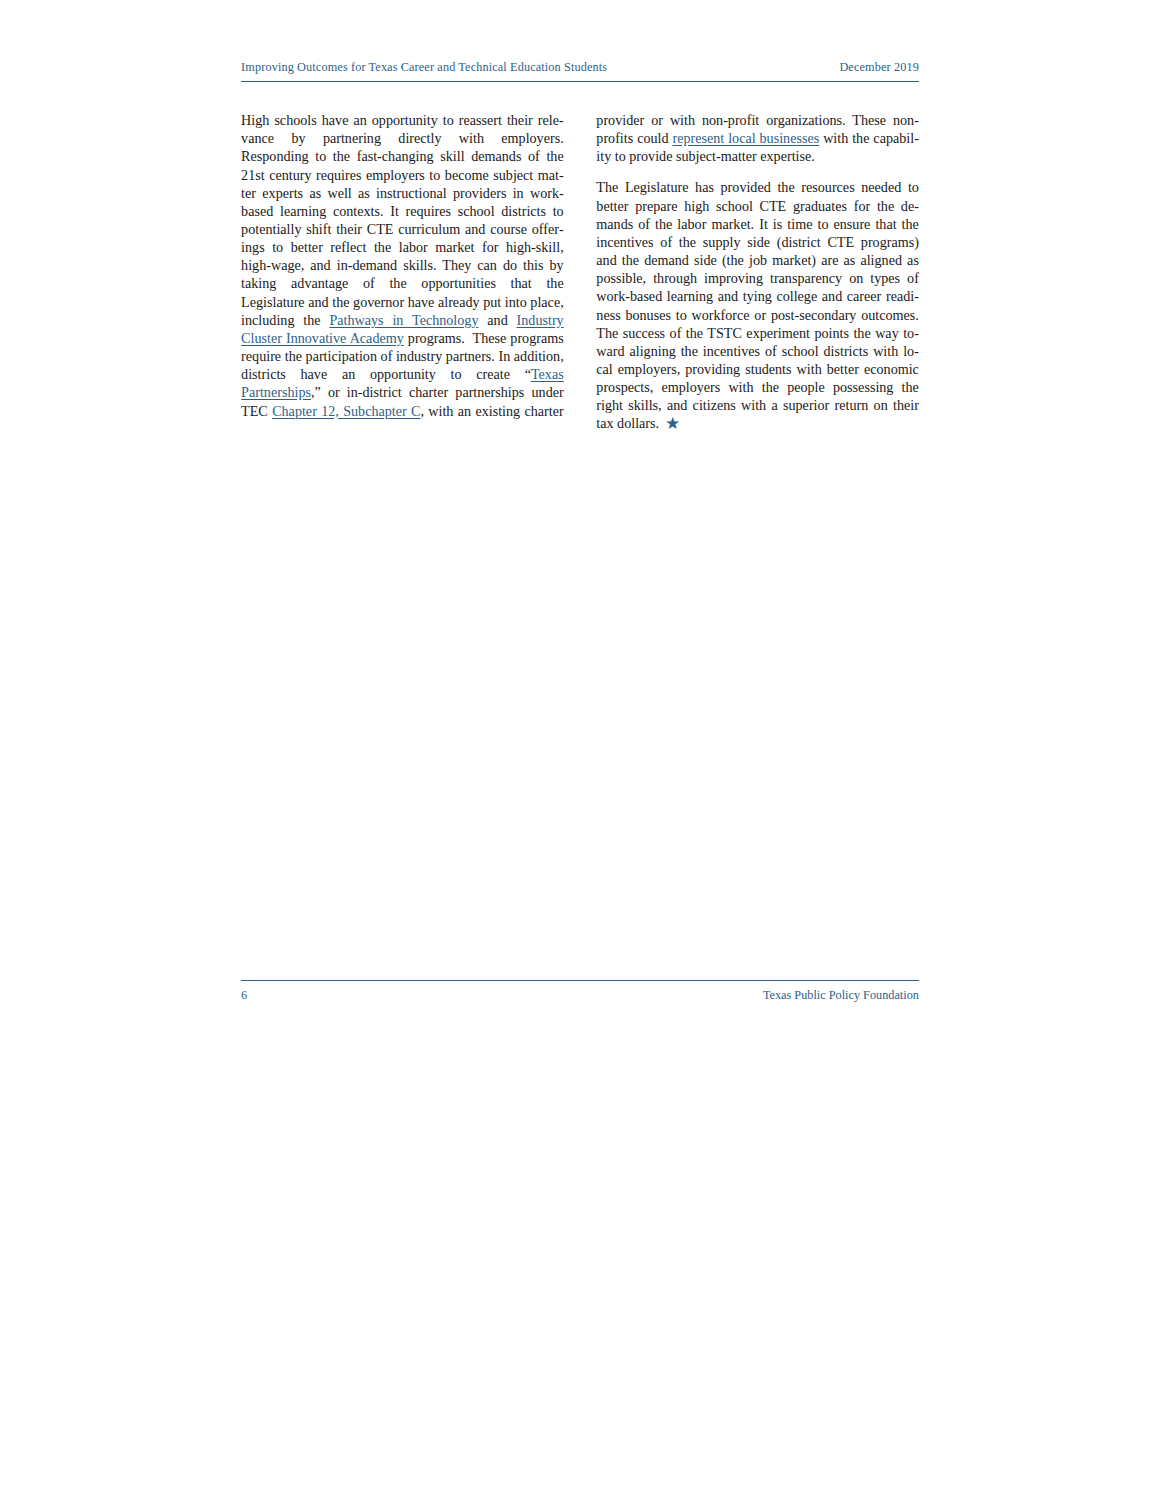Improving Outcomes for Texas Career and Technical Education Students December 2019
High schools have an opportunity to reassert their relevance by partnering directly with employers. Responding to the fast-changing skill demands of the 21st century requires employers to become subject matter experts as well as instructional providers in work-based learning contexts. It requires school districts to potentially shift their CTE curriculum and course offerings to better reflect the labor market for high-skill, high-wage, and in-demand skills. They can do this by taking advantage of the opportunities that the Legislature and the governor have already put into place, including the Pathways in Technology and Industry Cluster Innovative Academy programs. These programs require the participation of industry partners. In addition, districts have an opportunity to create “Texas Partnerships,” or in-district charter partnerships under TEC Chapter 12, Subchapter C, with an existing charter provider or with non-profit organizations. These non-profits could represent local businesses with the capability to provide subject-matter expertise.
The Legislature has provided the resources needed to better prepare high school CTE graduates for the demands of the labor market. It is time to ensure that the incentives of the supply side (district CTE programs) and the demand side (the job market) are as aligned as possible, through improving transparency on types of work-based learning and tying college and career readiness bonuses to workforce or post-secondary outcomes. The success of the TSTC experiment points the way toward aligning the incentives of school districts with local employers, providing students with better economic prospects, employers with the people possessing the right skills, and citizens with a superior return on their tax dollars.★
6 Texas Public Policy Foundation